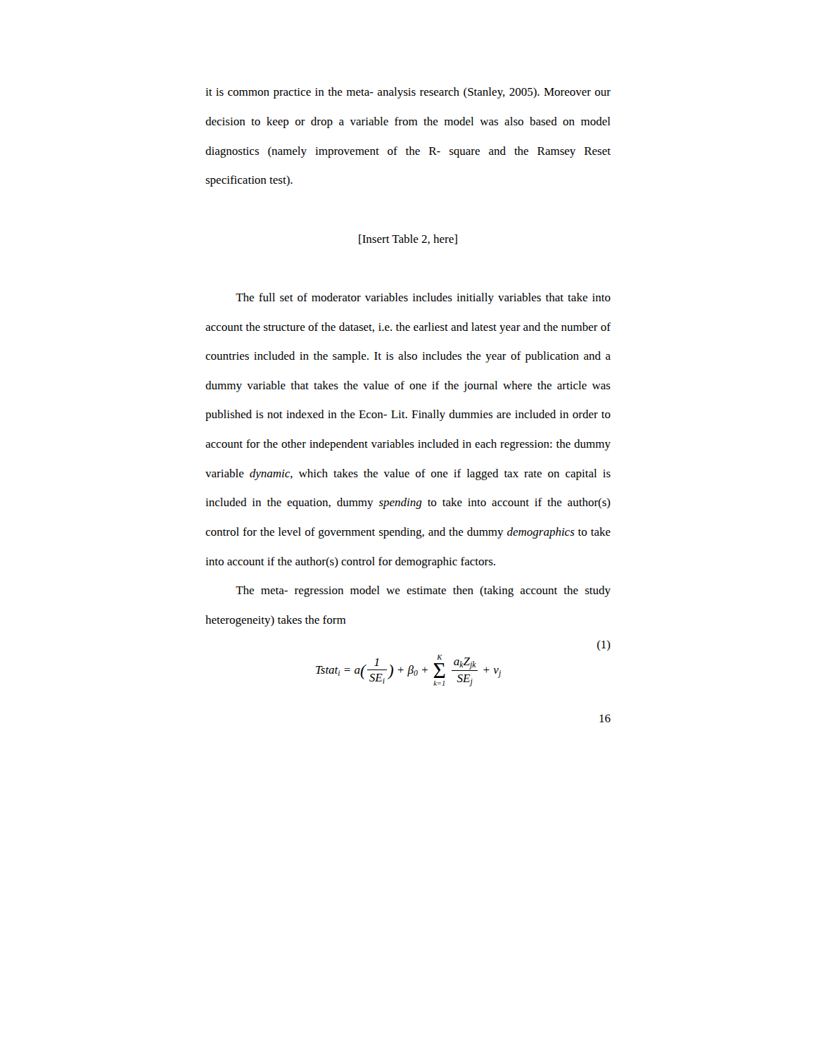it is common practice in the meta- analysis research (Stanley, 2005). Moreover our decision to keep or drop a variable from the model was also based on model diagnostics (namely improvement of the R- square and the Ramsey Reset specification test).
[Insert Table 2, here]
The full set of moderator variables includes initially variables that take into account the structure of the dataset, i.e. the earliest and latest year and the number of countries included in the sample. It is also includes the year of publication and a dummy variable that takes the value of one if the journal where the article was published is not indexed in the Econ- Lit. Finally dummies are included in order to account for the other independent variables included in each regression: the dummy variable dynamic, which takes the value of one if lagged tax rate on capital is included in the equation, dummy spending to take into account if the author(s) control for the level of government spending, and the dummy demographics to take into account if the author(s) control for demographic factors.
The meta- regression model we estimate then (taking account the study heterogeneity) takes the form
(1)
Tstati = a(1 SEi) + β0 + KΣk=1 akZjk SEj + vj
16